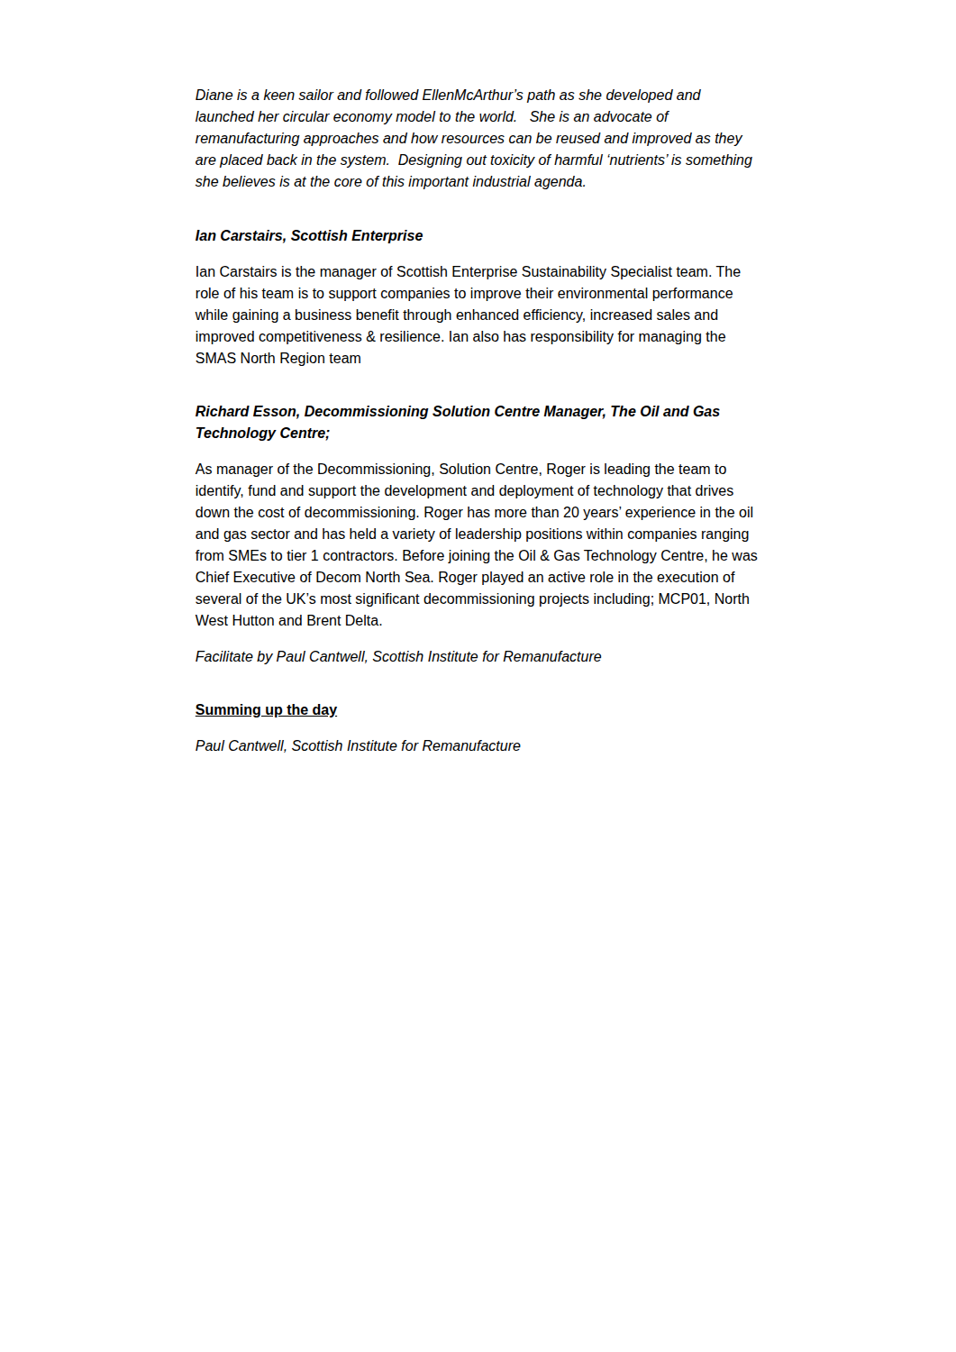Diane is a keen sailor and followed EllenMcArthur’s path as she developed and launched her circular economy model to the world. She is an advocate of remanufacturing approaches and how resources can be reused and improved as they are placed back in the system. Designing out toxicity of harmful ‘nutrients’ is something she believes is at the core of this important industrial agenda.
Ian Carstairs, Scottish Enterprise
Ian Carstairs is the manager of Scottish Enterprise Sustainability Specialist team. The role of his team is to support companies to improve their environmental performance while gaining a business benefit through enhanced efficiency, increased sales and improved competitiveness & resilience. Ian also has responsibility for managing the SMAS North Region team
Richard Esson, Decommissioning Solution Centre Manager, The Oil and Gas Technology Centre;
As manager of the Decommissioning, Solution Centre, Roger is leading the team to identify, fund and support the development and deployment of technology that drives down the cost of decommissioning. Roger has more than 20 years’ experience in the oil and gas sector and has held a variety of leadership positions within companies ranging from SMEs to tier 1 contractors. Before joining the Oil & Gas Technology Centre, he was Chief Executive of Decom North Sea. Roger played an active role in the execution of several of the UK’s most significant decommissioning projects including; MCP01, North West Hutton and Brent Delta.
Facilitate by Paul Cantwell, Scottish Institute for Remanufacture
Summing up the day
Paul Cantwell, Scottish Institute for Remanufacture